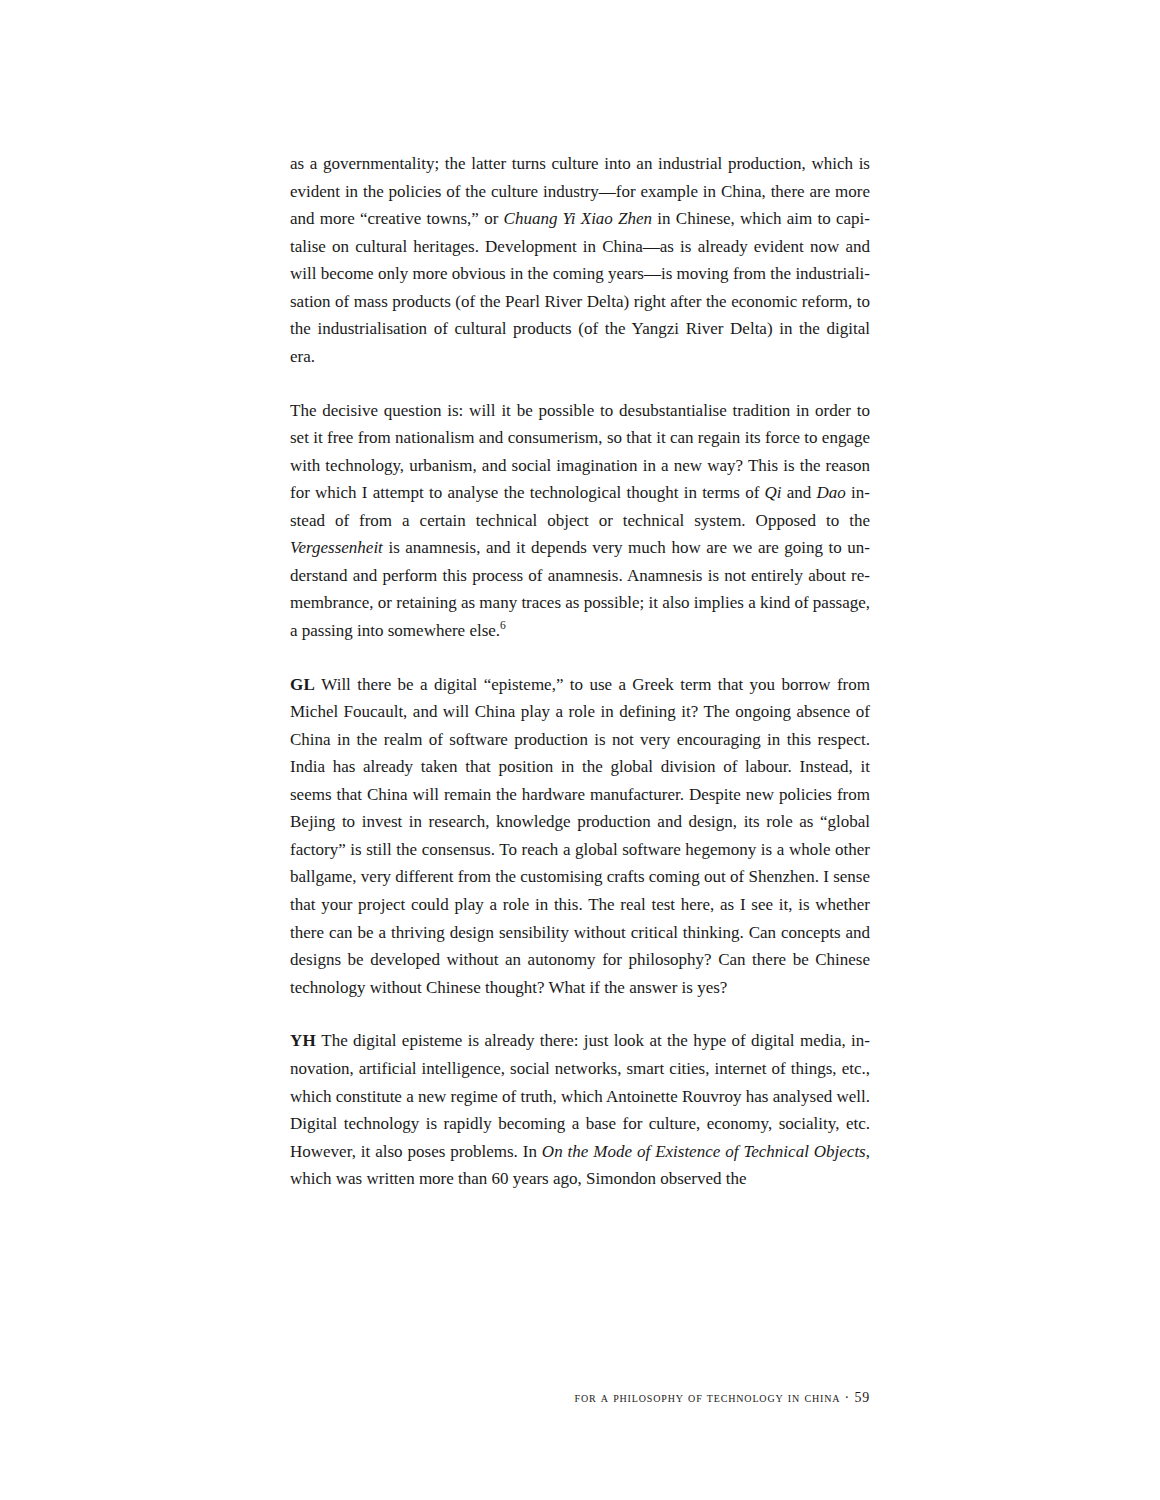as a governmentality; the latter turns culture into an industrial production, which is evident in the policies of the culture industry—for example in China, there are more and more “creative towns,” or Chuang Yi Xiao Zhen in Chinese, which aim to capitalise on cultural heritages. Development in China—as is already evident now and will become only more obvious in the coming years—is moving from the industrialisation of mass products (of the Pearl River Delta) right after the economic reform, to the industrialisation of cultural products (of the Yangzi River Delta) in the digital era.
The decisive question is: will it be possible to desubstantialise tradition in order to set it free from nationalism and consumerism, so that it can regain its force to engage with technology, urbanism, and social imagination in a new way? This is the reason for which I attempt to analyse the technological thought in terms of Qi and Dao instead of from a certain technical object or technical system. Opposed to the Vergessenheit is anamnesis, and it depends very much how are we are going to understand and perform this process of anamnesis. Anamnesis is not entirely about remembrance, or retaining as many traces as possible; it also implies a kind of passage, a passing into somewhere else.6
GL Will there be a digital “episteme,” to use a Greek term that you borrow from Michel Foucault, and will China play a role in defining it? The ongoing absence of China in the realm of software production is not very encouraging in this respect. India has already taken that position in the global division of labour. Instead, it seems that China will remain the hardware manufacturer. Despite new policies from Bejing to invest in research, knowledge production and design, its role as “global factory” is still the consensus. To reach a global software hegemony is a whole other ballgame, very different from the customising crafts coming out of Shenzhen. I sense that your project could play a role in this. The real test here, as I see it, is whether there can be a thriving design sensibility without critical thinking. Can concepts and designs be developed without an autonomy for philosophy? Can there be Chinese technology without Chinese thought? What if the answer is yes?
YH The digital episteme is already there: just look at the hype of digital media, innovation, artificial intelligence, social networks, smart cities, internet of things, etc., which constitute a new regime of truth, which Antoinette Rouvroy has analysed well. Digital technology is rapidly becoming a base for culture, economy, sociality, etc. However, it also poses problems. In On the Mode of Existence of Technical Objects, which was written more than 60 years ago, Simondon observed the
for a philosophy of technology in china · 59